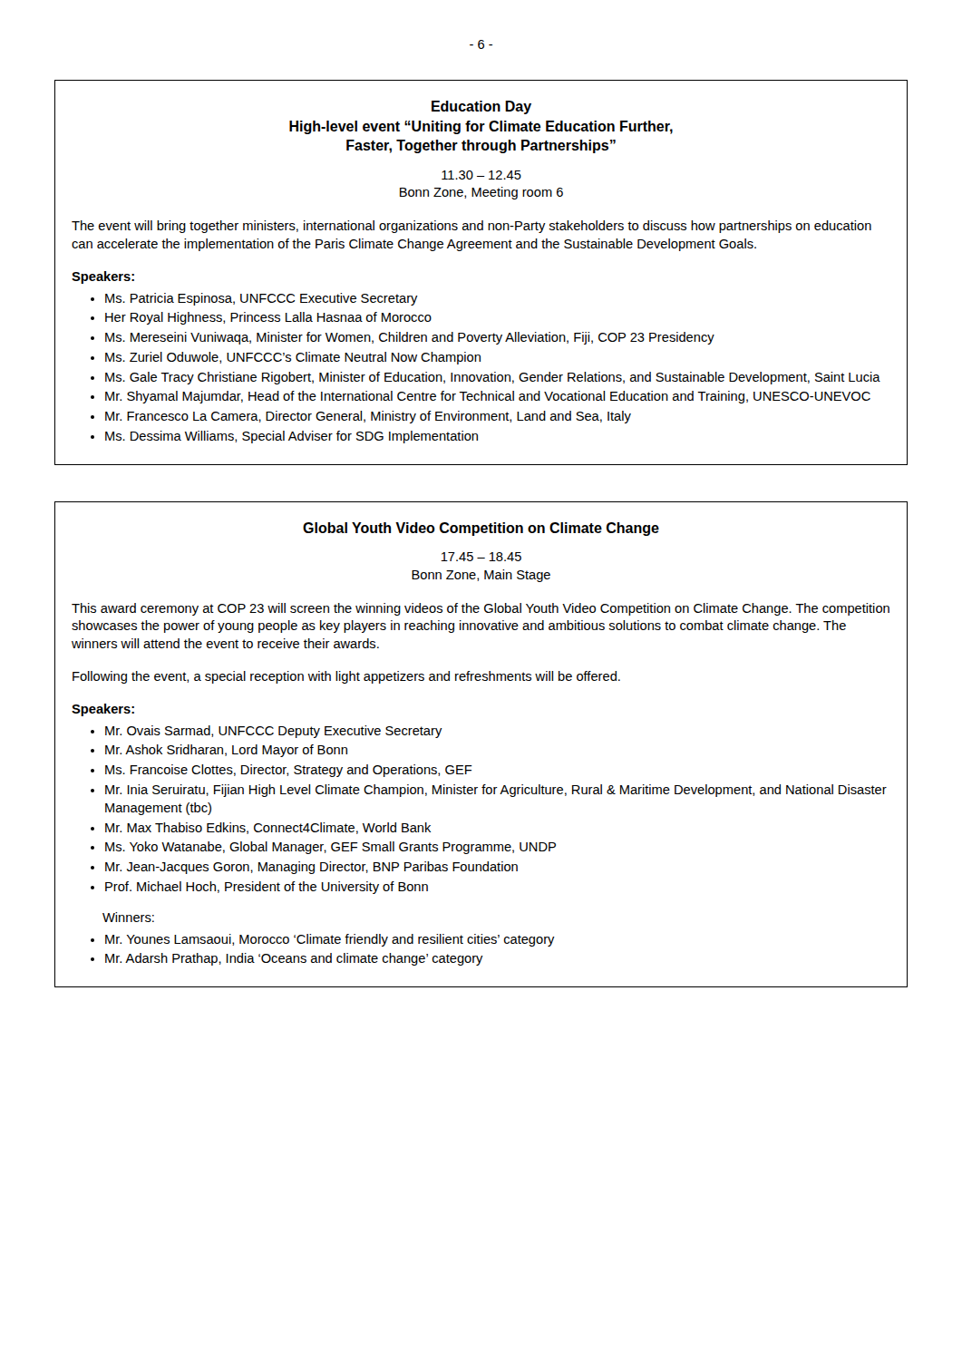- 6 -
Education Day
High-level event “Uniting for Climate Education Further,
Faster, Together through Partnerships”
11.30 – 12.45
Bonn Zone, Meeting room 6
The event will bring together ministers, international organizations and non-Party stakeholders to discuss how partnerships on education can accelerate the implementation of the Paris Climate Change Agreement and the Sustainable Development Goals.
Speakers:
Ms. Patricia Espinosa, UNFCCC Executive Secretary
Her Royal Highness, Princess Lalla Hasnaa of Morocco
Ms. Mereseini Vuniwaqa, Minister for Women, Children and Poverty Alleviation, Fiji, COP 23 Presidency
Ms. Zuriel Oduwole, UNFCCC’s Climate Neutral Now Champion
Ms. Gale Tracy Christiane Rigobert, Minister of Education, Innovation, Gender Relations, and Sustainable Development, Saint Lucia
Mr. Shyamal Majumdar, Head of the International Centre for Technical and Vocational Education and Training, UNESCO-UNEVOC
Mr. Francesco La Camera, Director General, Ministry of Environment, Land and Sea, Italy
Ms. Dessima Williams, Special Adviser for SDG Implementation
Global Youth Video Competition on Climate Change
17.45 – 18.45
Bonn Zone, Main Stage
This award ceremony at COP 23 will screen the winning videos of the Global Youth Video Competition on Climate Change. The competition showcases the power of young people as key players in reaching innovative and ambitious solutions to combat climate change. The winners will attend the event to receive their awards.
Following the event, a special reception with light appetizers and refreshments will be offered.
Speakers:
Mr. Ovais Sarmad, UNFCCC Deputy Executive Secretary
Mr. Ashok Sridharan, Lord Mayor of Bonn
Ms. Francoise Clottes, Director, Strategy and Operations, GEF
Mr. Inia Seruiratu, Fijian High Level Climate Champion, Minister for Agriculture, Rural & Maritime Development, and National Disaster Management (tbc)
Mr. Max Thabiso Edkins, Connect4Climate, World Bank
Ms. Yoko Watanabe, Global Manager, GEF Small Grants Programme, UNDP
Mr. Jean-Jacques Goron, Managing Director, BNP Paribas Foundation
Prof. Michael Hoch, President of the University of Bonn
Winners:
Mr. Younes Lamsaoui, Morocco ‘Climate friendly and resilient cities’ category
Mr. Adarsh Prathap, India ‘Oceans and climate change’ category